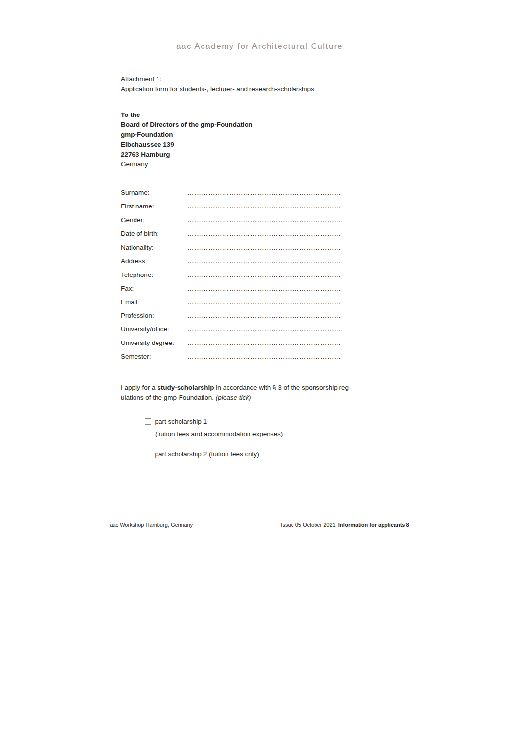aac Academy for Architectural Culture
Attachment 1:
Application form for students-, lecturer- and research-scholarships
To the
Board of Directors of the gmp-Foundation
gmp-Foundation
Elbchaussee 139
22763 Hamburg
Germany
| Surname: | ………………………………………………………… |
| First name: | ………………………………………………………… |
| Gender: | ………………………………………………………… |
| Date of birth: | ………………………………………………………… |
| Nationality: | ………………………………………………………… |
| Address: | ………………………………………………………… |
| Telephone: | ………………………………………………………… |
| Fax: | ………………………………………………………… |
| Email: | ………………………………………………………… |
| Profession: | ………………………………………………………… |
| University/office: | ………………………………………………………… |
| University degree: | ………………………………………………………… |
| Semester: | ………………………………………………………… |
I apply for a study-scholarship in accordance with § 3 of the sponsorship reg-
ulations of the gmp-Foundation. (please tick)
part scholarship 1
(tuition fees and accommodation expenses)
part scholarship 2 (tuition fees only)
aac Workshop Hamburg, Germany
Issue 05 October 2021 Information for applicants 8